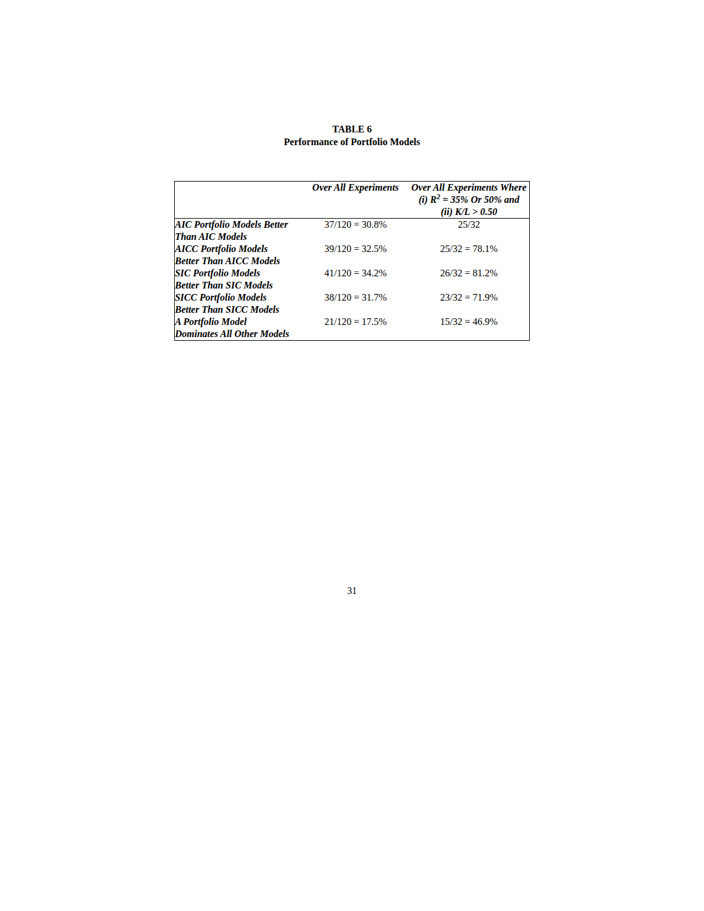TABLE 6 Performance of Portfolio Models
| | Over All Experiments | Over All Experiments Where (i) R 2 = 35% Or 50% and (ii) K/L > 0.50 |
| AIC Portfolio Models Better Than AIC Models | 37/120 = 30.8% | 25/32 |
| AICC Portfolio Models Better Than AICC Models | 39/120 = 32.5% | 25/32 = 78.1% |
| SIC Portfolio Models Better Than SIC Models | 41/120 = 34.2% | 26/32 = 81.2% |
| SICC Portfolio Models Better Than SICC Models | 38/120 = 31.7% | 23/32 = 71.9% |
| A Portfolio Model Dominates All Other Models | 21/120 = 17.5% | 15/32 = 46.9% |
31